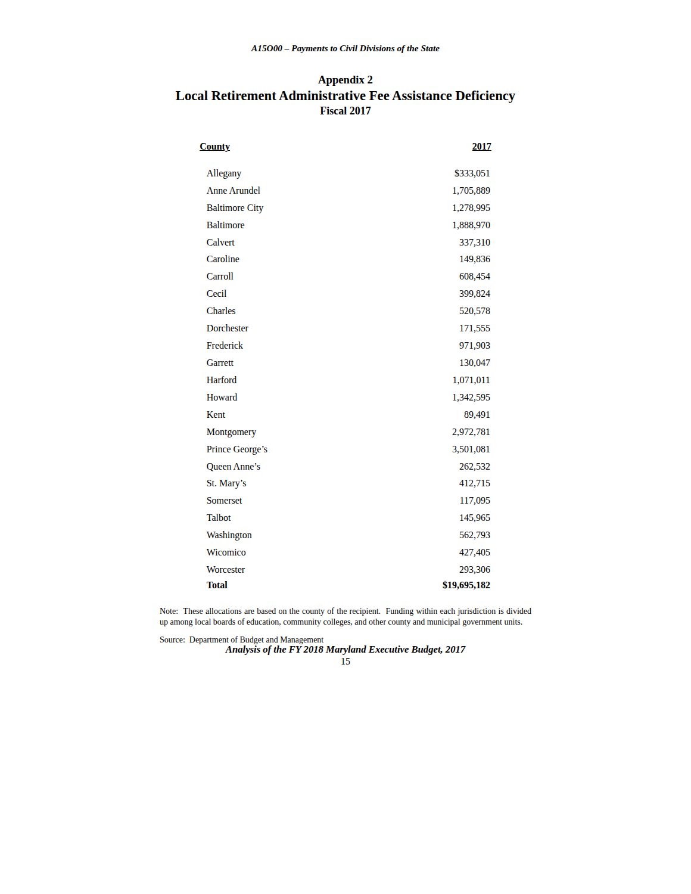A15O00 – Payments to Civil Divisions of the State
Appendix 2
Local Retirement Administrative Fee Assistance Deficiency
Fiscal 2017
| County | 2017 |
| --- | --- |
| Allegany | $333,051 |
| Anne Arundel | 1,705,889 |
| Baltimore City | 1,278,995 |
| Baltimore | 1,888,970 |
| Calvert | 337,310 |
| Caroline | 149,836 |
| Carroll | 608,454 |
| Cecil | 399,824 |
| Charles | 520,578 |
| Dorchester | 171,555 |
| Frederick | 971,903 |
| Garrett | 130,047 |
| Harford | 1,071,011 |
| Howard | 1,342,595 |
| Kent | 89,491 |
| Montgomery | 2,972,781 |
| Prince George’s | 3,501,081 |
| Queen Anne’s | 262,532 |
| St. Mary’s | 412,715 |
| Somerset | 117,095 |
| Talbot | 145,965 |
| Washington | 562,793 |
| Wicomico | 427,405 |
| Worcester | 293,306 |
| Total | $19,695,182 |
Note: These allocations are based on the county of the recipient. Funding within each jurisdiction is divided up among local boards of education, community colleges, and other county and municipal government units.
Source: Department of Budget and Management
Analysis of the FY 2018 Maryland Executive Budget, 2017
15